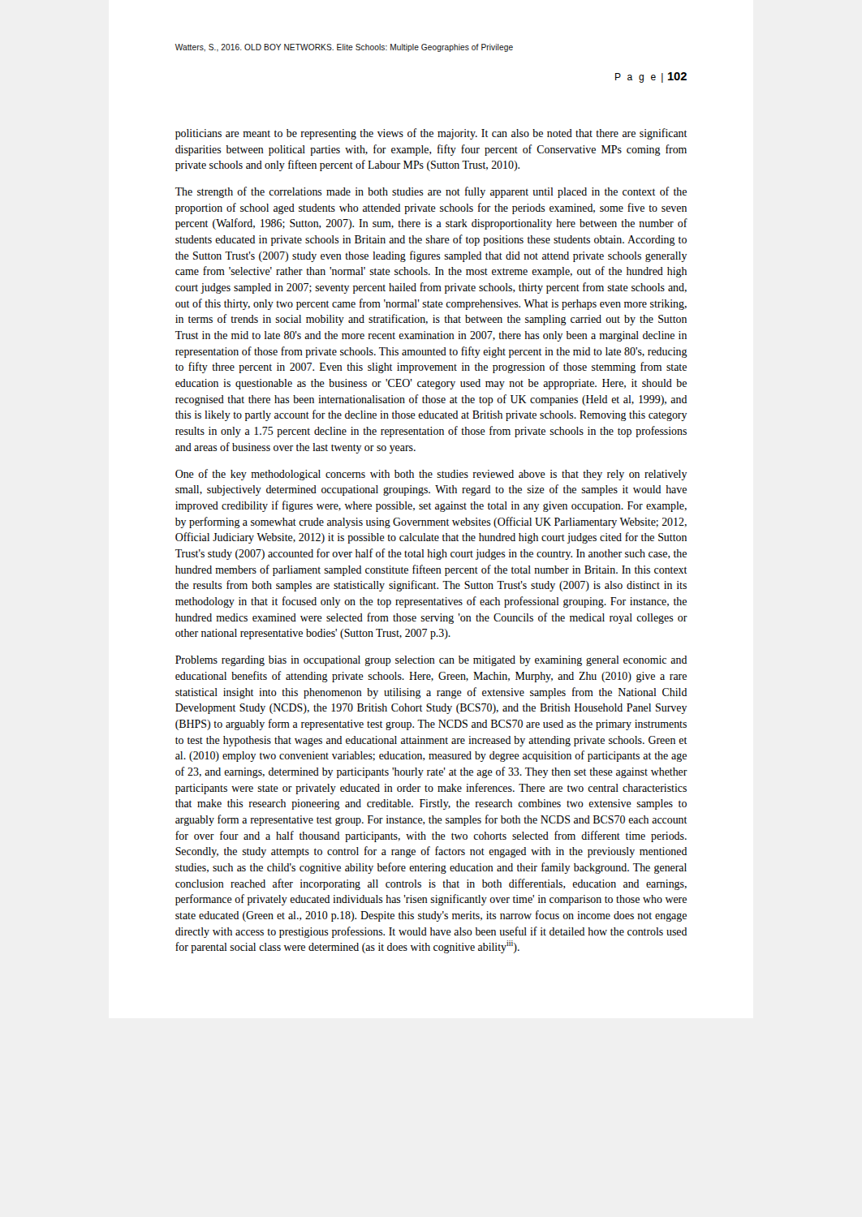Watters, S., 2016. OLD BOY NETWORKS. Elite Schools: Multiple Geographies of Privilege
P a g e | 102
politicians are meant to be representing the views of the majority. It can also be noted that there are significant disparities between political parties with, for example, fifty four percent of Conservative MPs coming from private schools and only fifteen percent of Labour MPs (Sutton Trust, 2010).
The strength of the correlations made in both studies are not fully apparent until placed in the context of the proportion of school aged students who attended private schools for the periods examined, some five to seven percent (Walford, 1986; Sutton, 2007). In sum, there is a stark disproportionality here between the number of students educated in private schools in Britain and the share of top positions these students obtain. According to the Sutton Trust's (2007) study even those leading figures sampled that did not attend private schools generally came from 'selective' rather than 'normal' state schools. In the most extreme example, out of the hundred high court judges sampled in 2007; seventy percent hailed from private schools, thirty percent from state schools and, out of this thirty, only two percent came from 'normal' state comprehensives. What is perhaps even more striking, in terms of trends in social mobility and stratification, is that between the sampling carried out by the Sutton Trust in the mid to late 80's and the more recent examination in 2007, there has only been a marginal decline in representation of those from private schools. This amounted to fifty eight percent in the mid to late 80's, reducing to fifty three percent in 2007. Even this slight improvement in the progression of those stemming from state education is questionable as the business or 'CEO' category used may not be appropriate. Here, it should be recognised that there has been internationalisation of those at the top of UK companies (Held et al, 1999), and this is likely to partly account for the decline in those educated at British private schools. Removing this category results in only a 1.75 percent decline in the representation of those from private schools in the top professions and areas of business over the last twenty or so years.
One of the key methodological concerns with both the studies reviewed above is that they rely on relatively small, subjectively determined occupational groupings. With regard to the size of the samples it would have improved credibility if figures were, where possible, set against the total in any given occupation. For example, by performing a somewhat crude analysis using Government websites (Official UK Parliamentary Website; 2012, Official Judiciary Website, 2012) it is possible to calculate that the hundred high court judges cited for the Sutton Trust's study (2007) accounted for over half of the total high court judges in the country. In another such case, the hundred members of parliament sampled constitute fifteen percent of the total number in Britain. In this context the results from both samples are statistically significant. The Sutton Trust's study (2007) is also distinct in its methodology in that it focused only on the top representatives of each professional grouping. For instance, the hundred medics examined were selected from those serving 'on the Councils of the medical royal colleges or other national representative bodies' (Sutton Trust, 2007 p.3).
Problems regarding bias in occupational group selection can be mitigated by examining general economic and educational benefits of attending private schools. Here, Green, Machin, Murphy, and Zhu (2010) give a rare statistical insight into this phenomenon by utilising a range of extensive samples from the National Child Development Study (NCDS), the 1970 British Cohort Study (BCS70), and the British Household Panel Survey (BHPS) to arguably form a representative test group. The NCDS and BCS70 are used as the primary instruments to test the hypothesis that wages and educational attainment are increased by attending private schools. Green et al. (2010) employ two convenient variables; education, measured by degree acquisition of participants at the age of 23, and earnings, determined by participants 'hourly rate' at the age of 33. They then set these against whether participants were state or privately educated in order to make inferences. There are two central characteristics that make this research pioneering and creditable. Firstly, the research combines two extensive samples to arguably form a representative test group. For instance, the samples for both the NCDS and BCS70 each account for over four and a half thousand participants, with the two cohorts selected from different time periods. Secondly, the study attempts to control for a range of factors not engaged with in the previously mentioned studies, such as the child's cognitive ability before entering education and their family background. The general conclusion reached after incorporating all controls is that in both differentials, education and earnings, performance of privately educated individuals has 'risen significantly over time' in comparison to those who were state educated (Green et al., 2010 p.18). Despite this study's merits, its narrow focus on income does not engage directly with access to prestigious professions. It would have also been useful if it detailed how the controls used for parental social class were determined (as it does with cognitive abilityiii).